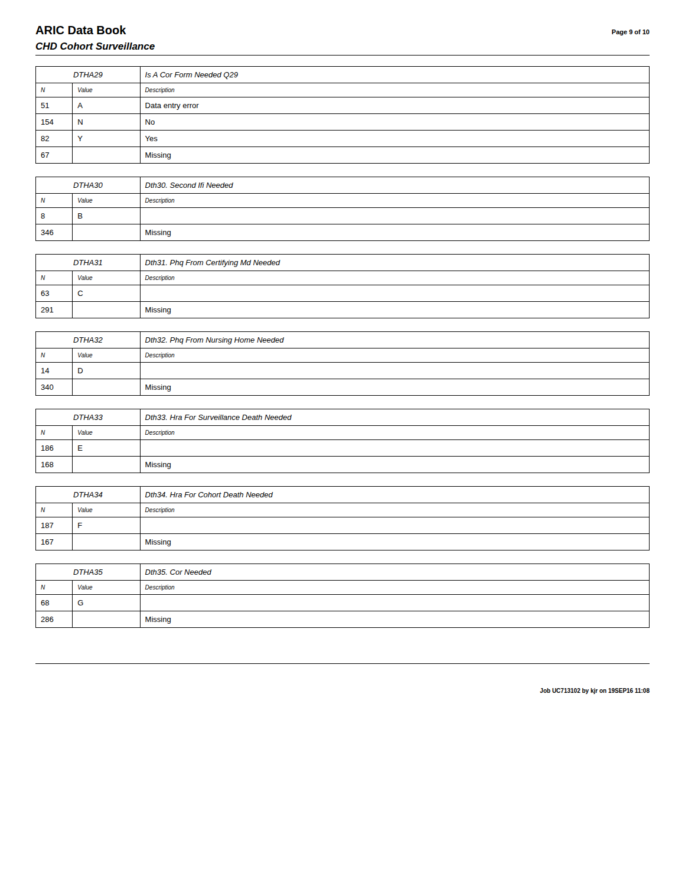ARIC Data Book
Page 9 of 10
CHD Cohort Surveillance
| DTHA29 | Is A Cor Form Needed Q29 |
| N | Value | Description |
| 51 | A | Data entry error |
| 154 | N | No |
| 82 | Y | Yes |
| 67 | | Missing |
| DTHA30 | Dth30. Second Ifi Needed |
| N | Value | Description |
| 8 | B | |
| 346 | | Missing |
| DTHA31 | Dth31. Phq From Certifying Md Needed |
| N | Value | Description |
| 63 | C | |
| 291 | | Missing |
| DTHA32 | Dth32. Phq From Nursing Home Needed |
| N | Value | Description |
| 14 | D | |
| 340 | | Missing |
| DTHA33 | Dth33. Hra For Surveillance Death Needed |
| N | Value | Description |
| 186 | E | |
| 168 | | Missing |
| DTHA34 | Dth34. Hra For Cohort Death Needed |
| N | Value | Description |
| 187 | F | |
| 167 | | Missing |
| DTHA35 | Dth35. Cor Needed |
| N | Value | Description |
| 68 | G | |
| 286 | | Missing |
Job UC713102 by kjr on 19SEP16 11:08